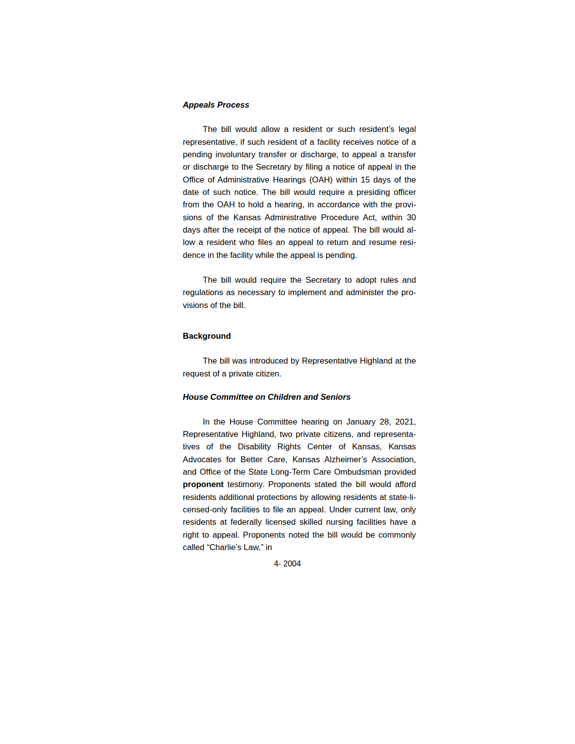Appeals Process
The bill would allow a resident or such resident’s legal representative, if such resident of a facility receives notice of a pending involuntary transfer or discharge, to appeal a transfer or discharge to the Secretary by filing a notice of appeal in the Office of Administrative Hearings (OAH) within 15 days of the date of such notice. The bill would require a presiding officer from the OAH to hold a hearing, in accordance with the provisions of the Kansas Administrative Procedure Act, within 30 days after the receipt of the notice of appeal. The bill would allow a resident who files an appeal to return and resume residence in the facility while the appeal is pending.
The bill would require the Secretary to adopt rules and regulations as necessary to implement and administer the provisions of the bill.
Background
The bill was introduced by Representative Highland at the request of a private citizen.
House Committee on Children and Seniors
In the House Committee hearing on January 28, 2021, Representative Highland, two private citizens, and representatives of the Disability Rights Center of Kansas, Kansas Advocates for Better Care, Kansas Alzheimer’s Association, and Office of the State Long-Term Care Ombudsman provided proponent testimony. Proponents stated the bill would afford residents additional protections by allowing residents at state-licensed-only facilities to file an appeal. Under current law, only residents at federally licensed skilled nursing facilities have a right to appeal. Proponents noted the bill would be commonly called “Charlie’s Law,” in
4- 2004